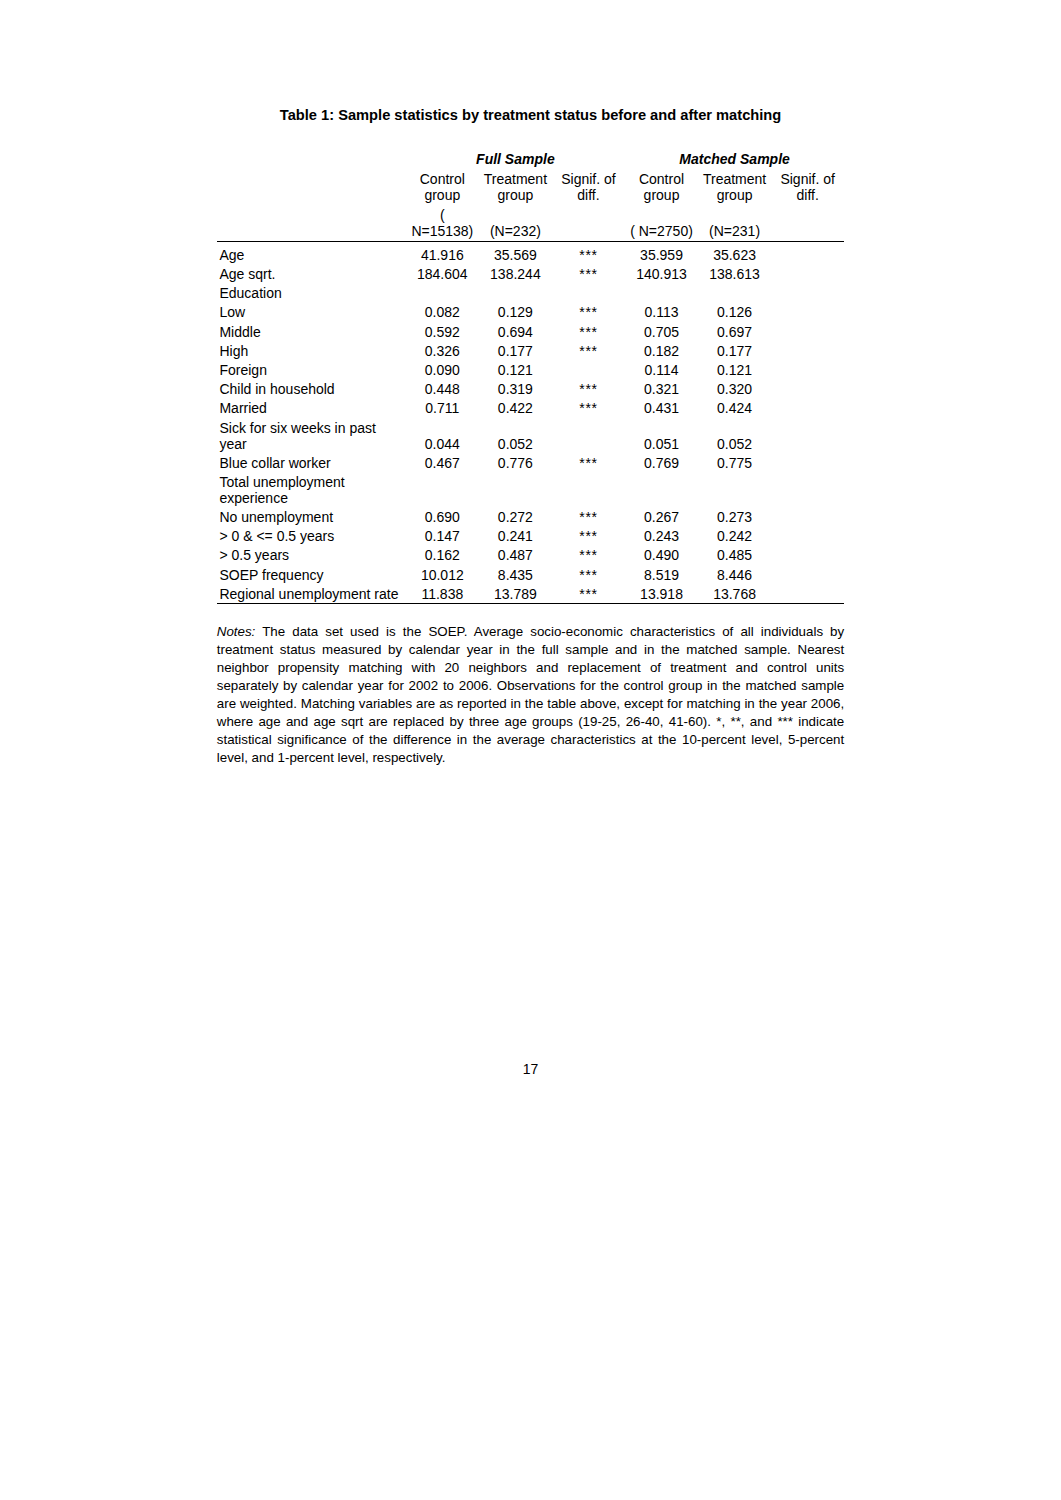Table 1: Sample statistics by treatment status before and after matching
| | Full Sample | Matched Sample |
| --- | --- | --- |
| | Control group | Treatment group | Signif. of diff. | Control group | Treatment group | Signif. of diff. |
| | ( N=15138) | (N=232) | | ( N=2750) | (N=231) | |
| Age | 41.916 | 35.569 | *** | 35.959 | 35.623 | |
| Age sqrt. | 184.604 | 138.244 | *** | 140.913 | 138.613 | |
| Education | | | | | | |
| Low | 0.082 | 0.129 | *** | 0.113 | 0.126 | |
| Middle | 0.592 | 0.694 | *** | 0.705 | 0.697 | |
| High | 0.326 | 0.177 | *** | 0.182 | 0.177 | |
| Foreign | 0.090 | 0.121 | | 0.114 | 0.121 | |
| Child in household | 0.448 | 0.319 | *** | 0.321 | 0.320 | |
| Married | 0.711 | 0.422 | *** | 0.431 | 0.424 | |
| Sick for six weeks in past year | 0.044 | 0.052 | | 0.051 | 0.052 | |
| Blue collar worker | 0.467 | 0.776 | *** | 0.769 | 0.775 | |
| Total unemployment experience | | | | | | |
| No unemployment | 0.690 | 0.272 | *** | 0.267 | 0.273 | |
| > 0 & <= 0.5 years | 0.147 | 0.241 | *** | 0.243 | 0.242 | |
| > 0.5 years | 0.162 | 0.487 | *** | 0.490 | 0.485 | |
| SOEP frequency | 10.012 | 8.435 | *** | 8.519 | 8.446 | |
| Regional unemployment rate | 11.838 | 13.789 | *** | 13.918 | 13.768 | |
Notes: The data set used is the SOEP. Average socio-economic characteristics of all individuals by treatment status measured by calendar year in the full sample and in the matched sample. Nearest neighbor propensity matching with 20 neighbors and replacement of treatment and control units separately by calendar year for 2002 to 2006. Observations for the control group in the matched sample are weighted. Matching variables are as reported in the table above, except for matching in the year 2006, where age and age sqrt are replaced by three age groups (19-25, 26-40, 41-60). *, **, and *** indicate statistical significance of the difference in the average characteristics at the 10-percent level, 5-percent level, and 1-percent level, respectively.
17